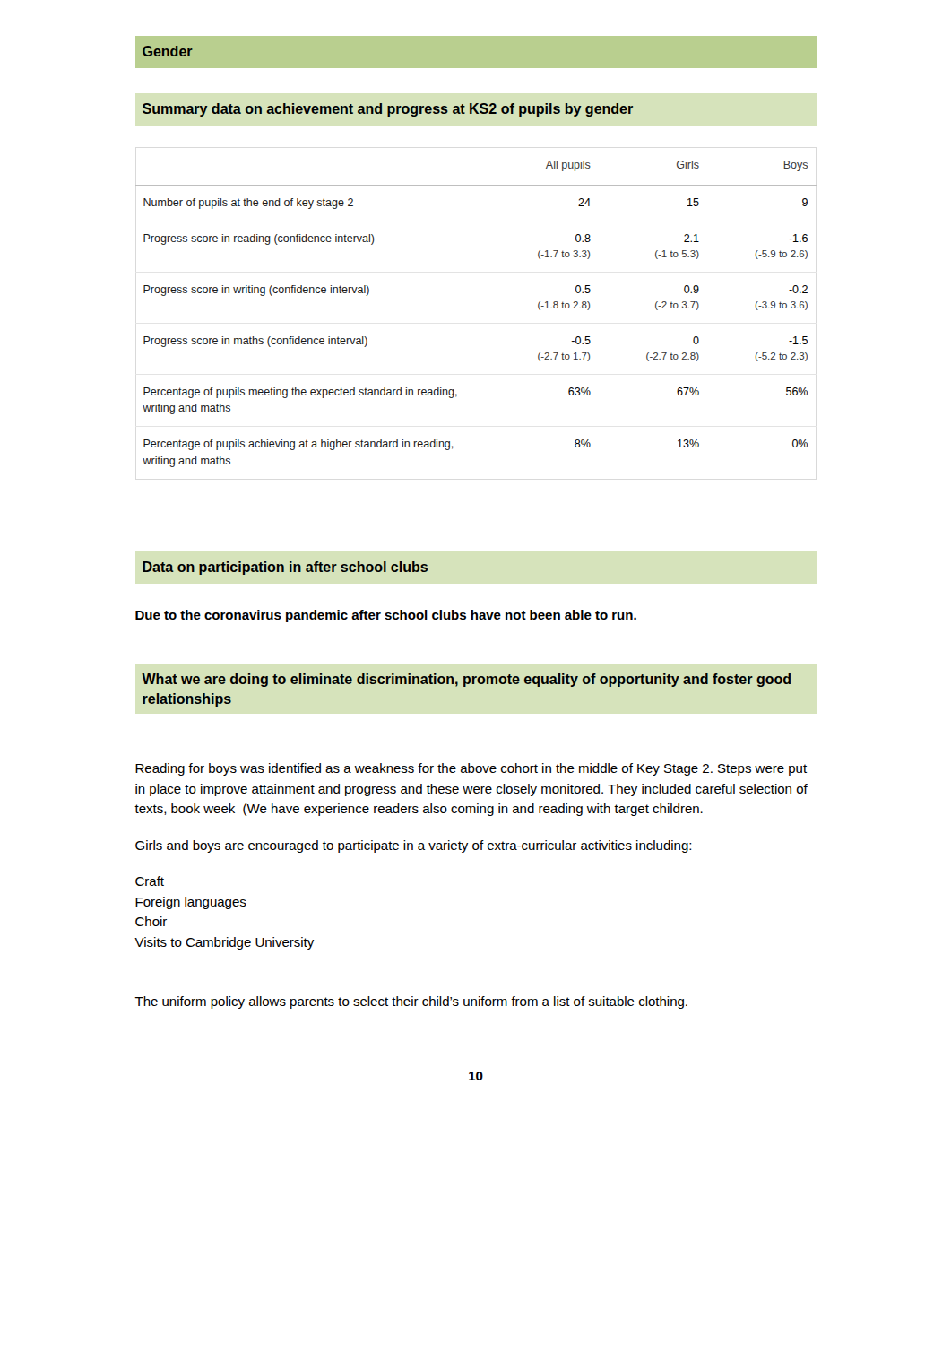Gender
Summary data on achievement and progress at KS2 of pupils by gender
| | All pupils | Girls | Boys |
| --- | --- | --- | --- |
| Number of pupils at the end of key stage 2 | 24 | 15 | 9 |
| Progress score in reading (confidence interval) | 0.8 (-1.7 to 3.3) | 2.1 (-1 to 5.3) | -1.6 (-5.9 to 2.6) |
| Progress score in writing (confidence interval) | 0.5 (-1.8 to 2.8) | 0.9 (-2 to 3.7) | -0.2 (-3.9 to 3.6) |
| Progress score in maths (confidence interval) | -0.5 (-2.7 to 1.7) | 0 (-2.7 to 2.8) | -1.5 (-5.2 to 2.3) |
| Percentage of pupils meeting the expected standard in reading, writing and maths | 63% | 67% | 56% |
| Percentage of pupils achieving at a higher standard in reading, writing and maths | 8% | 13% | 0% |
Data on participation in after school clubs
Due to the coronavirus pandemic after school clubs have not been able to run.
What we are doing to eliminate discrimination, promote equality of opportunity and foster good relationships
Reading for boys was identified as a weakness for the above cohort in the middle of Key Stage 2. Steps were put in place to improve attainment and progress and these were closely monitored. They included careful selection of texts, book week (We have experience readers also coming in and reading with target children.
Girls and boys are encouraged to participate in a variety of extra-curricular activities including:
Craft
Foreign languages
Choir
Visits to Cambridge University
The uniform policy allows parents to select their child’s uniform from a list of suitable clothing.
10